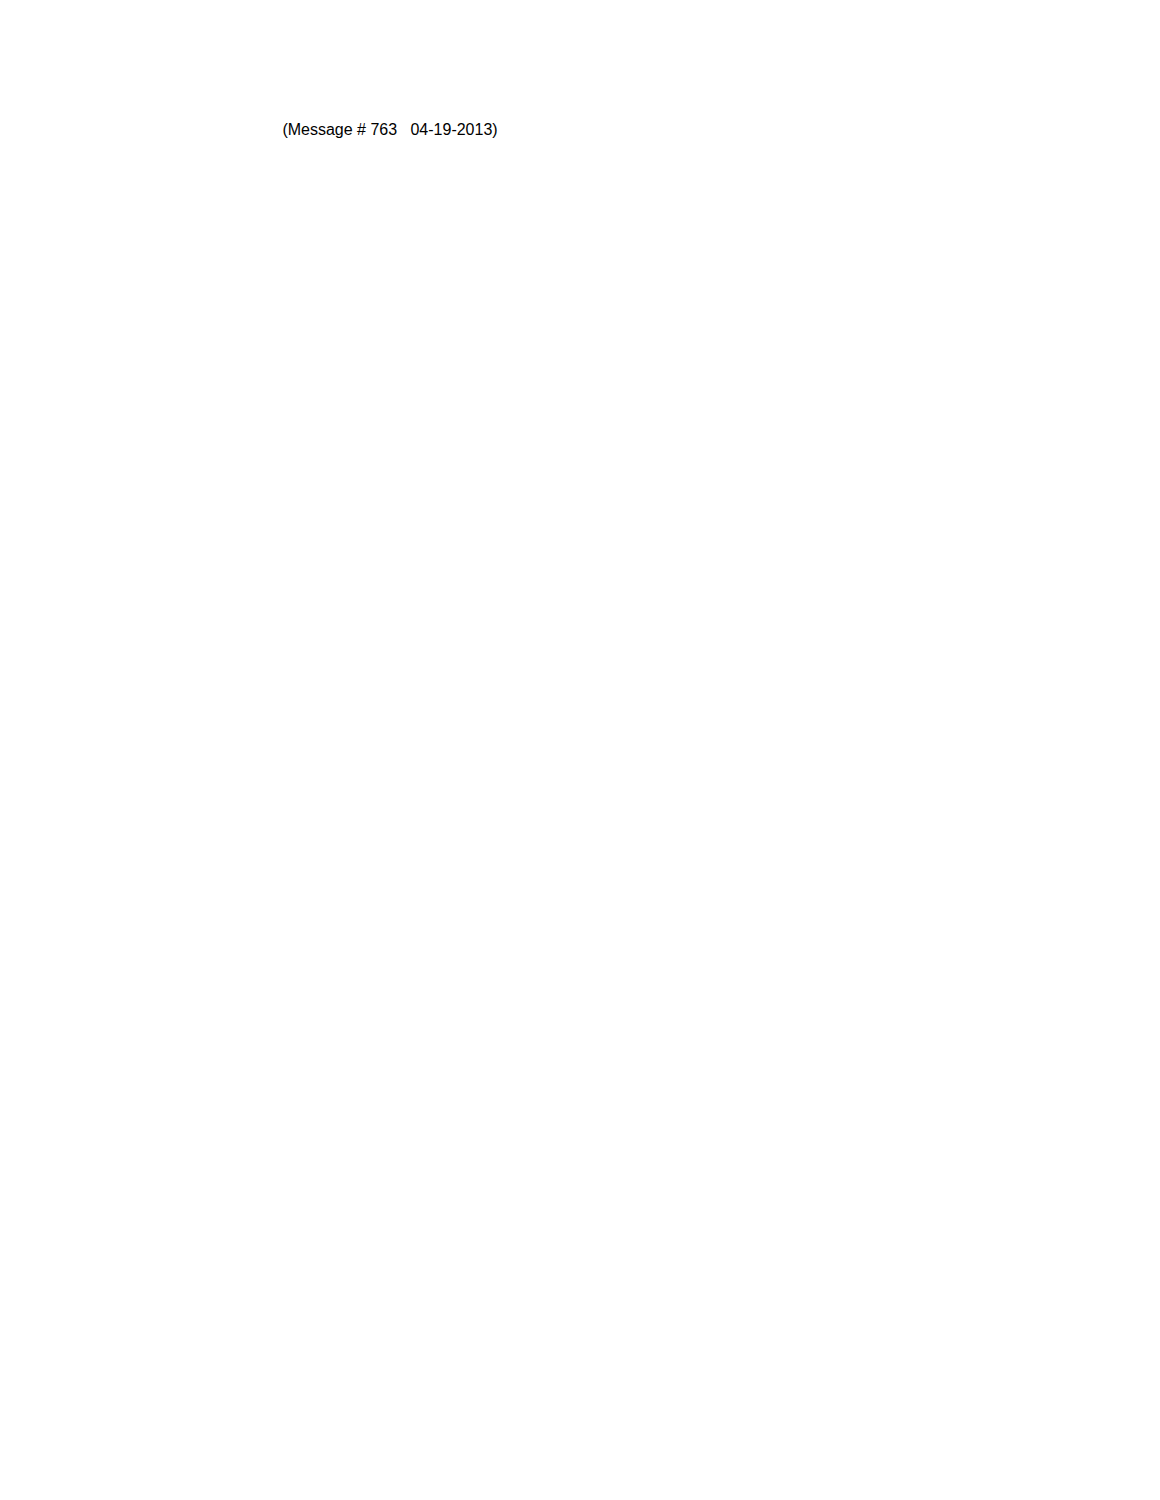(Message # 763 04-19-2013)